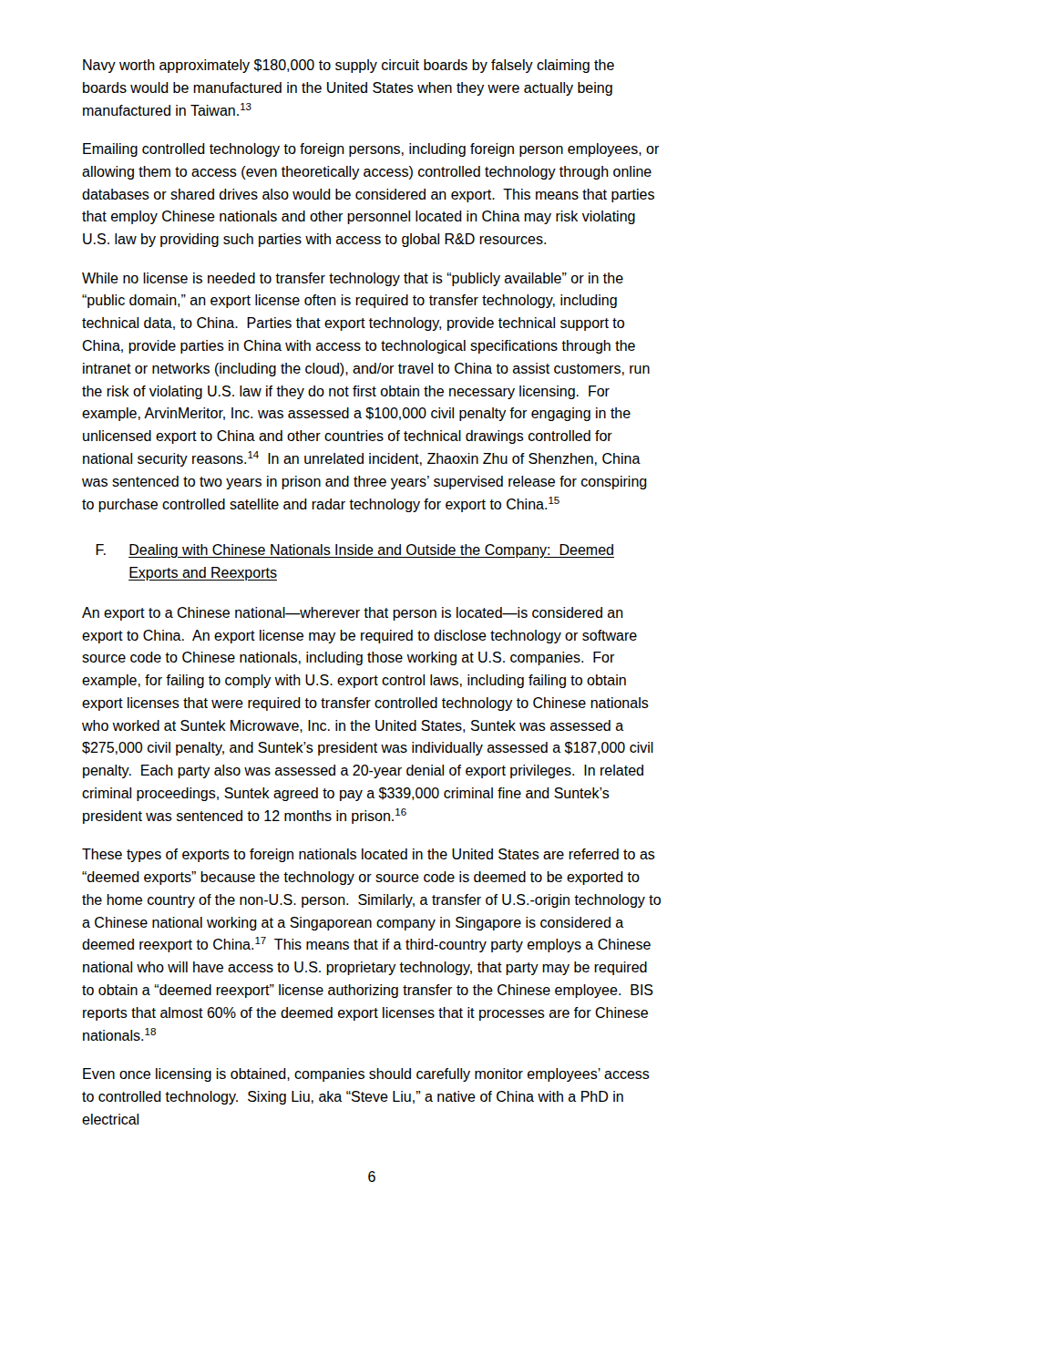Navy worth approximately $180,000 to supply circuit boards by falsely claiming the boards would be manufactured in the United States when they were actually being manufactured in Taiwan.13
Emailing controlled technology to foreign persons, including foreign person employees, or allowing them to access (even theoretically access) controlled technology through online databases or shared drives also would be considered an export. This means that parties that employ Chinese nationals and other personnel located in China may risk violating U.S. law by providing such parties with access to global R&D resources.
While no license is needed to transfer technology that is “publicly available” or in the “public domain,” an export license often is required to transfer technology, including technical data, to China. Parties that export technology, provide technical support to China, provide parties in China with access to technological specifications through the intranet or networks (including the cloud), and/or travel to China to assist customers, run the risk of violating U.S. law if they do not first obtain the necessary licensing. For example, ArvinMeritor, Inc. was assessed a $100,000 civil penalty for engaging in the unlicensed export to China and other countries of technical drawings controlled for national security reasons.14 In an unrelated incident, Zhaoxin Zhu of Shenzhen, China was sentenced to two years in prison and three years’ supervised release for conspiring to purchase controlled satellite and radar technology for export to China.15
F. Dealing with Chinese Nationals Inside and Outside the Company: Deemed Exports and Reexports
An export to a Chinese national—wherever that person is located—is considered an export to China. An export license may be required to disclose technology or software source code to Chinese nationals, including those working at U.S. companies. For example, for failing to comply with U.S. export control laws, including failing to obtain export licenses that were required to transfer controlled technology to Chinese nationals who worked at Suntek Microwave, Inc. in the United States, Suntek was assessed a $275,000 civil penalty, and Suntek’s president was individually assessed a $187,000 civil penalty. Each party also was assessed a 20-year denial of export privileges. In related criminal proceedings, Suntek agreed to pay a $339,000 criminal fine and Suntek’s president was sentenced to 12 months in prison.16
These types of exports to foreign nationals located in the United States are referred to as “deemed exports” because the technology or source code is deemed to be exported to the home country of the non-U.S. person. Similarly, a transfer of U.S.-origin technology to a Chinese national working at a Singaporean company in Singapore is considered a deemed reexport to China.17 This means that if a third-country party employs a Chinese national who will have access to U.S. proprietary technology, that party may be required to obtain a “deemed reexport” license authorizing transfer to the Chinese employee. BIS reports that almost 60% of the deemed export licenses that it processes are for Chinese nationals.18
Even once licensing is obtained, companies should carefully monitor employees’ access to controlled technology. Sixing Liu, aka “Steve Liu,” a native of China with a PhD in electrical
6